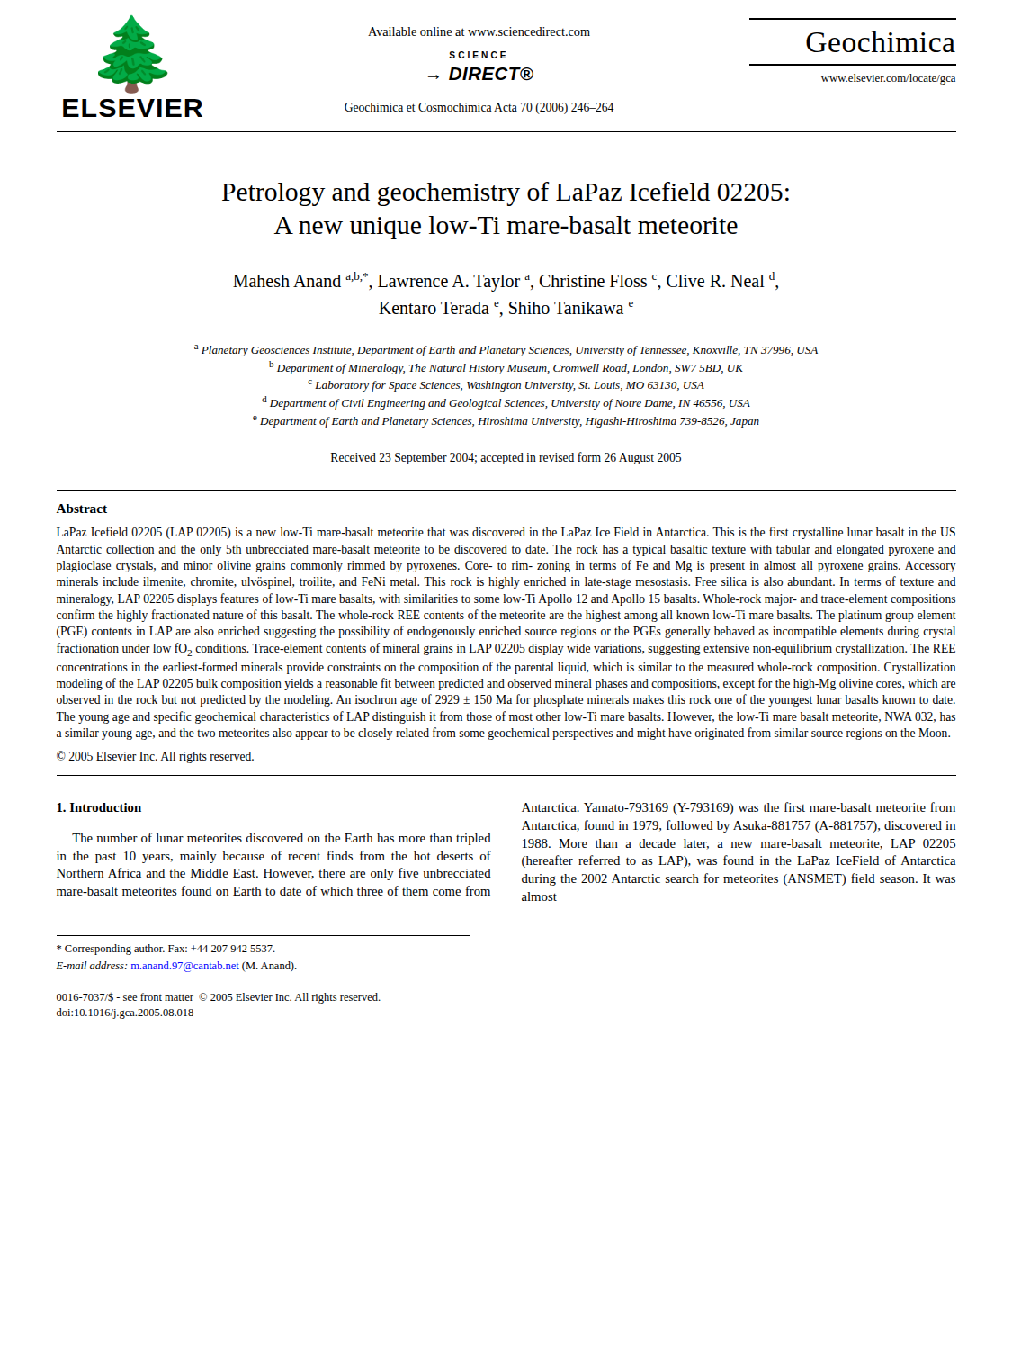🌲
ELSEVIER
Available online at www.sciencedirect.com
SCIENCE → DIRECT®
Geochimica et Cosmochimica Acta 70 (2006) 246–264
Geochimica
www.elsevier.com/locate/gca
Petrology and geochemistry of LaPaz Icefield 02205:
A new unique low-Ti mare-basalt meteorite
Mahesh Anand a,b,*, Lawrence A. Taylor a, Christine Floss c, Clive R. Neal d,
Kentaro Terada e, Shiho Tanikawa e
a Planetary Geosciences Institute, Department of Earth and Planetary Sciences, University of Tennessee, Knoxville, TN 37996, USA
b Department of Mineralogy, The Natural History Museum, Cromwell Road, London, SW7 5BD, UK
c Laboratory for Space Sciences, Washington University, St. Louis, MO 63130, USA
d Department of Civil Engineering and Geological Sciences, University of Notre Dame, IN 46556, USA
e Department of Earth and Planetary Sciences, Hiroshima University, Higashi-Hiroshima 739-8526, Japan
Received 23 September 2004; accepted in revised form 26 August 2005
Abstract
LaPaz Icefield 02205 (LAP 02205) is a new low-Ti mare-basalt meteorite that was discovered in the LaPaz Ice Field in Antarctica. This is the first crystalline lunar basalt in the US Antarctic collection and the only 5th unbrecciated mare-basalt meteorite to be discovered to date. The rock has a typical basaltic texture with tabular and elongated pyroxene and plagioclase crystals, and minor olivine grains commonly rimmed by pyroxenes. Core- to rim- zoning in terms of Fe and Mg is present in almost all pyroxene grains. Accessory minerals include ilmenite, chromite, ulvöspinel, troilite, and FeNi metal. This rock is highly enriched in late-stage mesostasis. Free silica is also abundant. In terms of texture and mineralogy, LAP 02205 displays features of low-Ti mare basalts, with similarities to some low-Ti Apollo 12 and Apollo 15 basalts. Whole-rock major- and trace-element compositions confirm the highly fractionated nature of this basalt. The whole-rock REE contents of the meteorite are the highest among all known low-Ti mare basalts. The platinum group element (PGE) contents in LAP are also enriched suggesting the possibility of endogenously enriched source regions or the PGEs generally behaved as incompatible elements during crystal fractionation under low fO2 conditions. Trace-element contents of mineral grains in LAP 02205 display wide variations, suggesting extensive non-equilibrium crystallization. The REE concentrations in the earliest-formed minerals provide constraints on the composition of the parental liquid, which is similar to the measured whole-rock composition. Crystallization modeling of the LAP 02205 bulk composition yields a reasonable fit between predicted and observed mineral phases and compositions, except for the high-Mg olivine cores, which are observed in the rock but not predicted by the modeling. An isochron age of 2929 ± 150 Ma for phosphate minerals makes this rock one of the youngest lunar basalts known to date. The young age and specific geochemical characteristics of LAP distinguish it from those of most other low-Ti mare basalts. However, the low-Ti mare basalt meteorite, NWA 032, has a similar young age, and the two meteorites also appear to be closely related from some geochemical perspectives and might have originated from similar source regions on the Moon.
© 2005 Elsevier Inc. All rights reserved.
1. Introduction
The number of lunar meteorites discovered on the Earth has more than tripled in the past 10 years, mainly because of recent finds from the hot deserts of Northern Africa and the Middle East. However, there are only five unbrecciated mare-basalt meteorites found on Earth to date of which three of them come from Antarctica. Yamato-793169 (Y-793169) was the first mare-basalt meteorite from Antarctica, found in 1979, followed by Asuka-881757 (A-881757), discovered in 1988. More than a decade later, a new mare-basalt meteorite, LAP 02205 (hereafter referred to as LAP), was found in the LaPaz IceField of Antarctica during the 2002 Antarctic search for meteorites (ANSMET) field season. It was almost
* Corresponding author. Fax: +44 207 942 5537.
E-mail address: m.anand.97@cantab.net (M. Anand).
0016-7037/$ - see front matter © 2005 Elsevier Inc. All rights reserved.
doi:10.1016/j.gca.2005.08.018